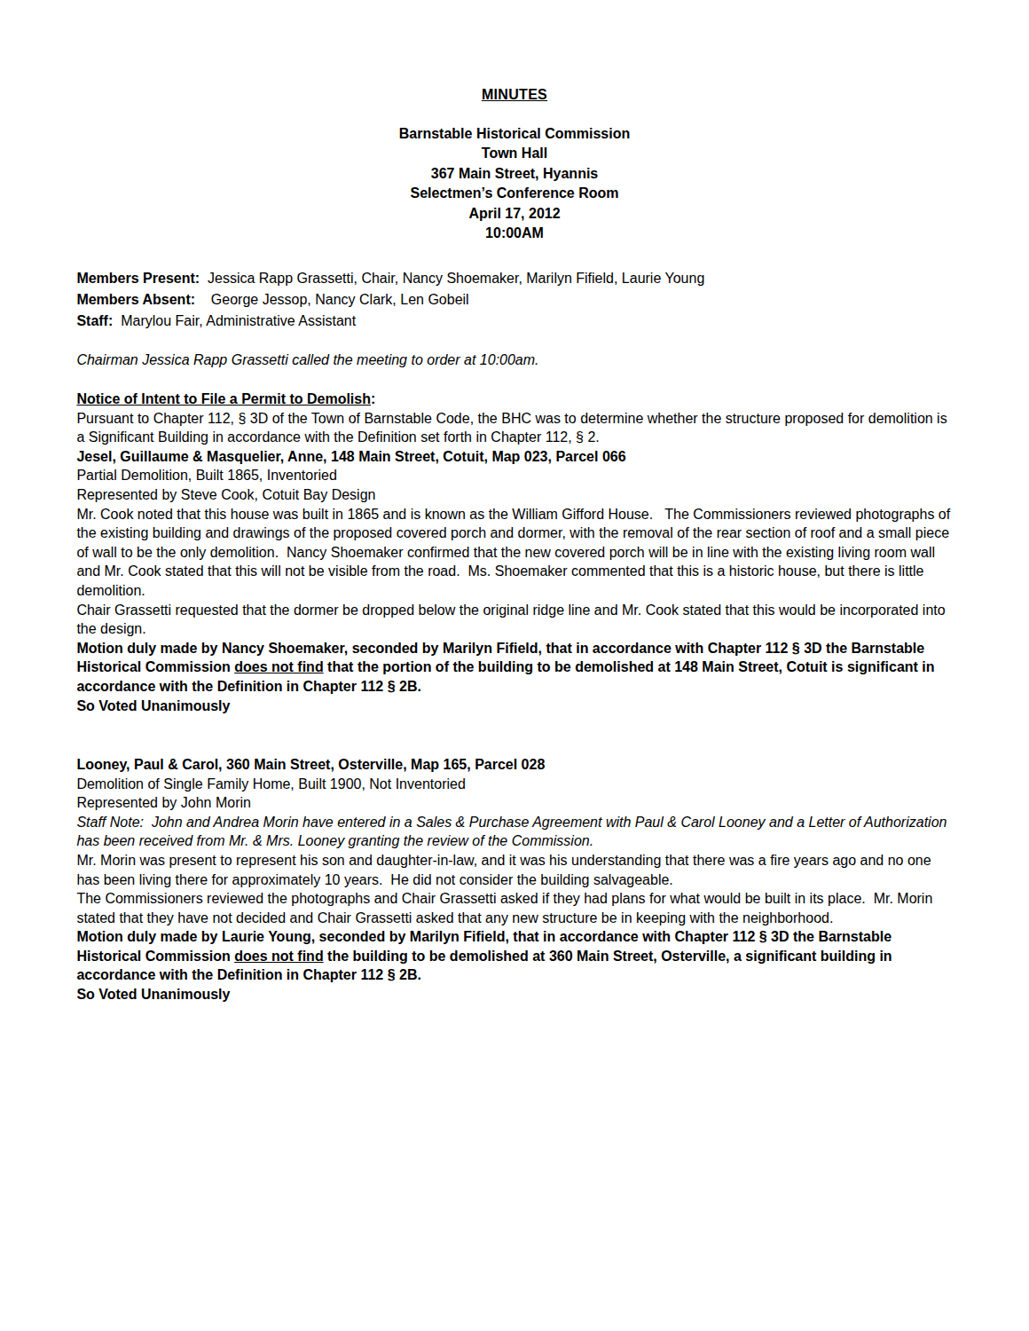MINUTES
Barnstable Historical Commission
Town Hall
367 Main Street, Hyannis
Selectmen’s Conference Room
April 17, 2012
10:00AM
Members Present: Jessica Rapp Grassetti, Chair, Nancy Shoemaker, Marilyn Fifield, Laurie Young
Members Absent: George Jessop, Nancy Clark, Len Gobeil
Staff: Marylou Fair, Administrative Assistant
Chairman Jessica Rapp Grassetti called the meeting to order at 10:00am.
Notice of Intent to File a Permit to Demolish:
Pursuant to Chapter 112, § 3D of the Town of Barnstable Code, the BHC was to determine whether the structure proposed for demolition is a Significant Building in accordance with the Definition set forth in Chapter 112, § 2.
Jesel, Guillaume & Masquelier, Anne, 148 Main Street, Cotuit, Map 023, Parcel 066
Partial Demolition, Built 1865, Inventoried
Represented by Steve Cook, Cotuit Bay Design
Mr. Cook noted that this house was built in 1865 and is known as the William Gifford House. The Commissioners reviewed photographs of the existing building and drawings of the proposed covered porch and dormer, with the removal of the rear section of roof and a small piece of wall to be the only demolition. Nancy Shoemaker confirmed that the new covered porch will be in line with the existing living room wall and Mr. Cook stated that this will not be visible from the road. Ms. Shoemaker commented that this is a historic house, but there is little demolition.
Chair Grassetti requested that the dormer be dropped below the original ridge line and Mr. Cook stated that this would be incorporated into the design.
Motion duly made by Nancy Shoemaker, seconded by Marilyn Fifield, that in accordance with Chapter 112 § 3D the Barnstable Historical Commission does not find that the portion of the building to be demolished at 148 Main Street, Cotuit is significant in accordance with the Definition in Chapter 112 § 2B.
So Voted Unanimously
Looney, Paul & Carol, 360 Main Street, Osterville, Map 165, Parcel 028
Demolition of Single Family Home, Built 1900, Not Inventoried
Represented by John Morin
Staff Note: John and Andrea Morin have entered in a Sales & Purchase Agreement with Paul & Carol Looney and a Letter of Authorization has been received from Mr. & Mrs. Looney granting the review of the Commission.
Mr. Morin was present to represent his son and daughter-in-law, and it was his understanding that there was a fire years ago and no one has been living there for approximately 10 years. He did not consider the building salvageable.
The Commissioners reviewed the photographs and Chair Grassetti asked if they had plans for what would be built in its place. Mr. Morin stated that they have not decided and Chair Grassetti asked that any new structure be in keeping with the neighborhood.
Motion duly made by Laurie Young, seconded by Marilyn Fifield, that in accordance with Chapter 112 § 3D the Barnstable Historical Commission does not find the building to be demolished at 360 Main Street, Osterville, a significant building in accordance with the Definition in Chapter 112 § 2B.
So Voted Unanimously